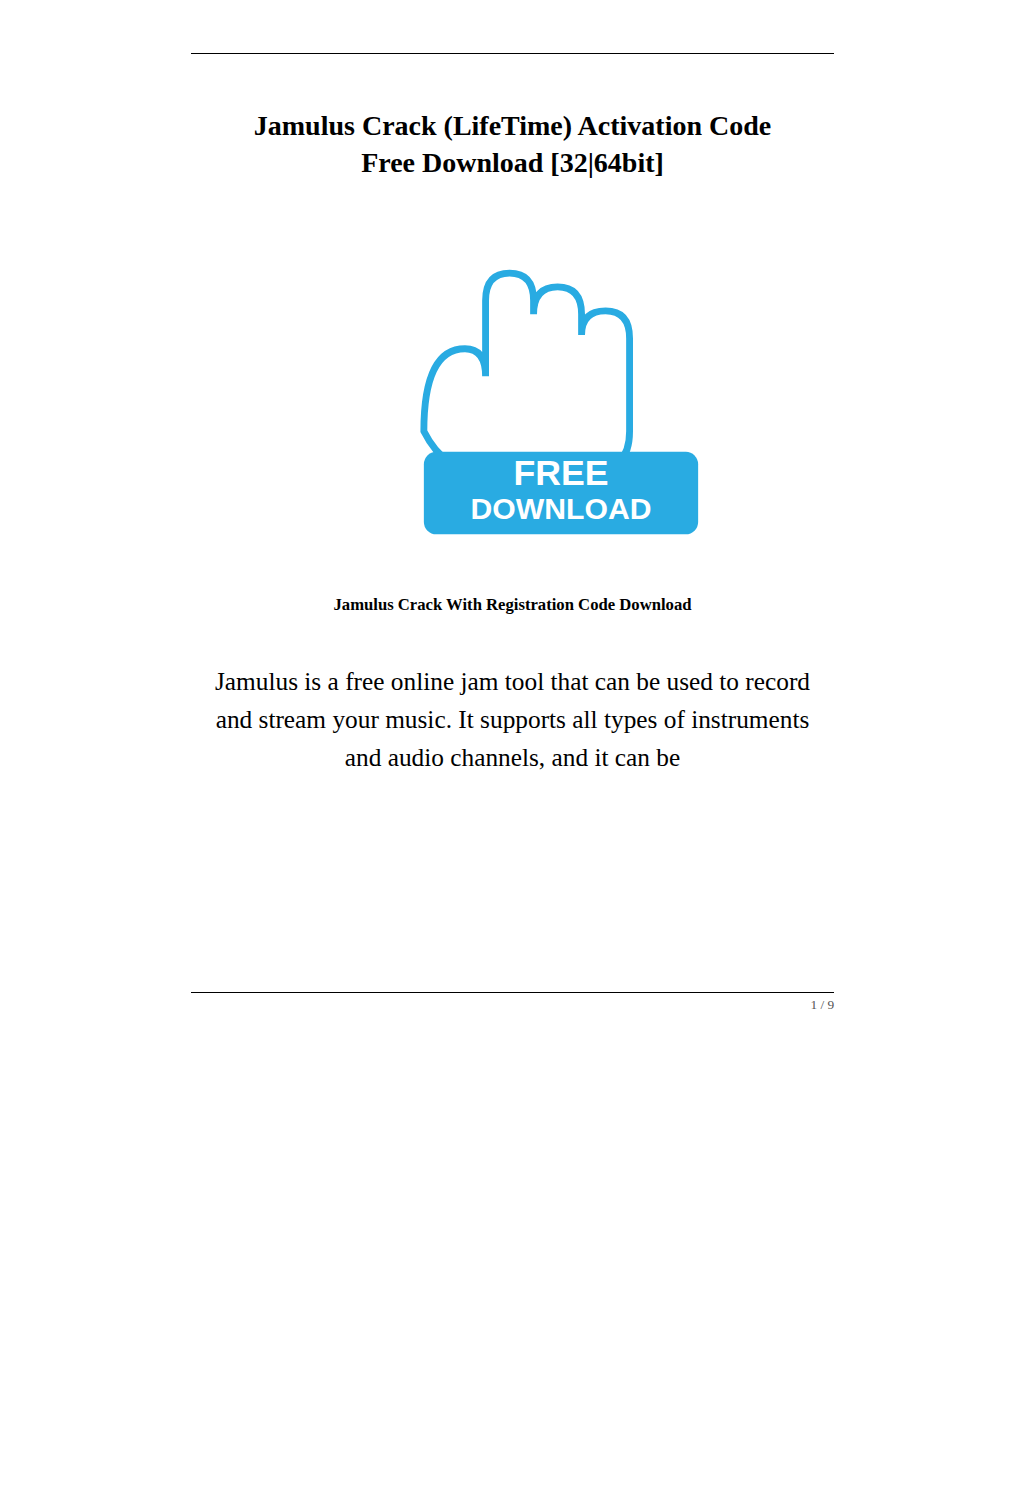Jamulus Crack (LifeTime) Activation Code Free Download [32|64bit]
Jamulus Crack With Registration Code Download
Jamulus is a free online jam tool that can be used to record and stream your music. It supports all types of instruments and audio channels, and it can be
1 / 9